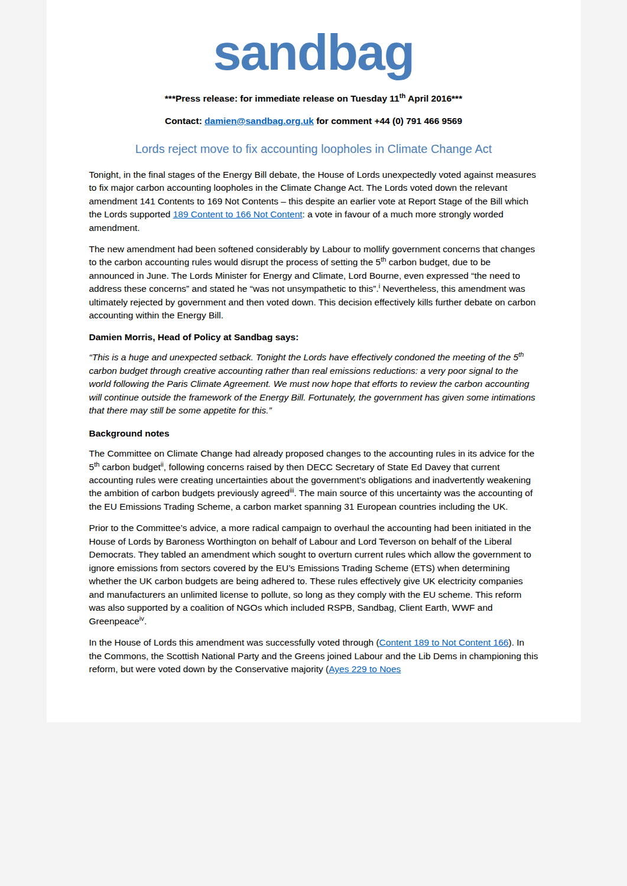sandbag
***Press release: for immediate release on Tuesday 11th April 2016***
Contact: damien@sandbag.org.uk for comment +44 (0) 791 466 9569
Lords reject move to fix accounting loopholes in Climate Change Act
Tonight, in the final stages of the Energy Bill debate, the House of Lords unexpectedly voted against measures to fix major carbon accounting loopholes in the Climate Change Act. The Lords voted down the relevant amendment 141 Contents to 169 Not Contents – this despite an earlier vote at Report Stage of the Bill which the Lords supported 189 Content to 166 Not Content: a vote in favour of a much more strongly worded amendment.
The new amendment had been softened considerably by Labour to mollify government concerns that changes to the carbon accounting rules would disrupt the process of setting the 5th carbon budget, due to be announced in June. The Lords Minister for Energy and Climate, Lord Bourne, even expressed “the need to address these concerns” and stated he “was not unsympathetic to this”.i Nevertheless, this amendment was ultimately rejected by government and then voted down. This decision effectively kills further debate on carbon accounting within the Energy Bill.
Damien Morris, Head of Policy at Sandbag says:
“This is a huge and unexpected setback. Tonight the Lords have effectively condoned the meeting of the 5th carbon budget through creative accounting rather than real emissions reductions: a very poor signal to the world following the Paris Climate Agreement. We must now hope that efforts to review the carbon accounting will continue outside the framework of the Energy Bill. Fortunately, the government has given some intimations that there may still be some appetite for this.”
Background notes
The Committee on Climate Change had already proposed changes to the accounting rules in its advice for the 5th carbon budgetii, following concerns raised by then DECC Secretary of State Ed Davey that current accounting rules were creating uncertainties about the government’s obligations and inadvertently weakening the ambition of carbon budgets previously agreediii. The main source of this uncertainty was the accounting of the EU Emissions Trading Scheme, a carbon market spanning 31 European countries including the UK.
Prior to the Committee’s advice, a more radical campaign to overhaul the accounting had been initiated in the House of Lords by Baroness Worthington on behalf of Labour and Lord Teverson on behalf of the Liberal Democrats. They tabled an amendment which sought to overturn current rules which allow the government to ignore emissions from sectors covered by the EU’s Emissions Trading Scheme (ETS) when determining whether the UK carbon budgets are being adhered to. These rules effectively give UK electricity companies and manufacturers an unlimited license to pollute, so long as they comply with the EU scheme. This reform was also supported by a coalition of NGOs which included RSPB, Sandbag, Client Earth, WWF and Greenpeaceiv.
In the House of Lords this amendment was successfully voted through (Content 189 to Not Content 166). In the Commons, the Scottish National Party and the Greens joined Labour and the Lib Dems in championing this reform, but were voted down by the Conservative majority (Ayes 229 to Noes